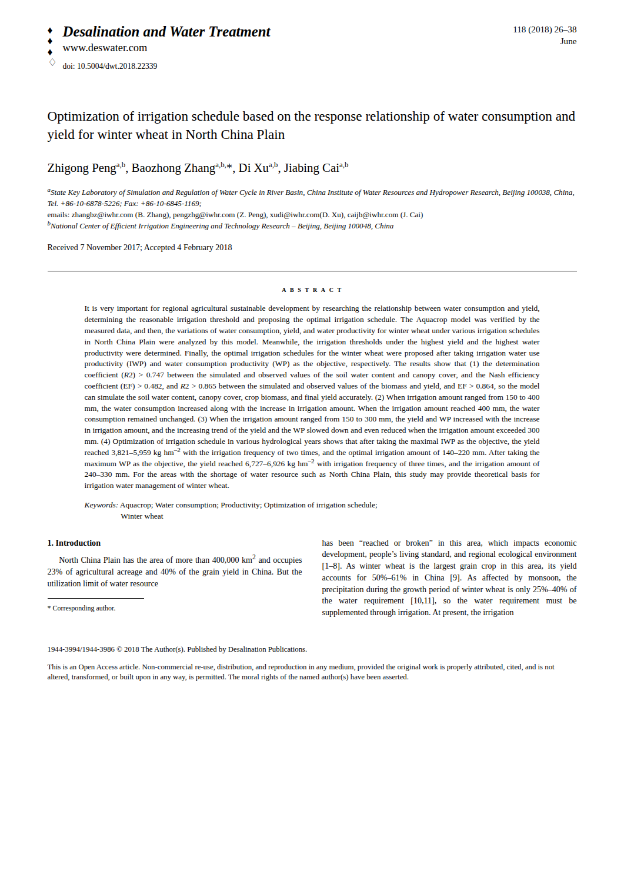♦
♦
♦
♢
Desalination and Water Treatment
www.deswater.com
doi: 10.5004/dwt.2018.22339
118 (2018) 26–38
June
Optimization of irrigation schedule based on the response relationship of water consumption and yield for winter wheat in North China Plain
Zhigong Penga,b, Baozhong Zhanga,b,*, Di Xua,b, Jiabing Caia,b
aState Key Laboratory of Simulation and Regulation of Water Cycle in River Basin, China Institute of Water Resources and Hydropower Research, Beijing 100038, China, Tel. +86-10-6878-5226; Fax: +86-10-6845-1169;
emails: zhangbz@iwhr.com (B. Zhang), pengzhg@iwhr.com (Z. Peng), xudi@iwhr.com(D. Xu), caijb@iwhr.com (J. Cai)
bNational Center of Efficient Irrigation Engineering and Technology Research – Beijing, Beijing 100048, China
Received 7 November 2017; Accepted 4 February 2018
a b s t r a c t
It is very important for regional agricultural sustainable development by researching the relationship between water consumption and yield, determining the reasonable irrigation threshold and proposing the optimal irrigation schedule. The Aquacrop model was verified by the measured data, and then, the variations of water consumption, yield, and water productivity for winter wheat under various irrigation schedules in North China Plain were analyzed by this model. Meanwhile, the irrigation thresholds under the highest yield and the highest water productivity were determined. Finally, the optimal irrigation schedules for the winter wheat were proposed after taking irrigation water use productivity (IWP) and water consumption productivity (WP) as the objective, respectively. The results show that (1) the determination coefficient (R2) > 0.747 between the simulated and observed values of the soil water content and canopy cover, and the Nash efficiency coefficient (EF) > 0.482, and R2 > 0.865 between the simulated and observed values of the biomass and yield, and EF > 0.864, so the model can simulate the soil water content, canopy cover, crop biomass, and final yield accurately. (2) When irrigation amount ranged from 150 to 400 mm, the water consumption increased along with the increase in irrigation amount. When the irrigation amount reached 400 mm, the water consumption remained unchanged. (3) When the irrigation amount ranged from 150 to 300 mm, the yield and WP increased with the increase in irrigation amount, and the increasing trend of the yield and the WP slowed down and even reduced when the irrigation amount exceeded 300 mm. (4) Optimization of irrigation schedule in various hydrological years shows that after taking the maximal IWP as the objective, the yield reached 3,821–5,959 kg hm–2 with the irrigation frequency of two times, and the optimal irrigation amount of 140–220 mm. After taking the maximum WP as the objective, the yield reached 6,727–6,926 kg hm–2 with irrigation frequency of three times, and the irrigation amount of 240–330 mm. For the areas with the shortage of water resource such as North China Plain, this study may provide theoretical basis for irrigation water management of winter wheat.
Keywords: Aquacrop; Water consumption; Productivity; Optimization of irrigation schedule;Winter wheat
1. Introduction
North China Plain has the area of more than 400,000 km2 and occupies 23% of agricultural acreage and 40% of the grain yield in China. But the utilization limit of water resource
* Corresponding author.
has been “reached or broken” in this area, which impacts economic development, people’s living standard, and regional ecological environment [1–8]. As winter wheat is the largest grain crop in this area, its yield accounts for 50%–61% in China [9]. As affected by monsoon, the precipitation during the growth period of winter wheat is only 25%–40% of the water requirement [10,11], so the water requirement must be supplemented through irrigation. At present, the irrigation
1944-3994/1944-3986 © 2018 The Author(s). Published by Desalination Publications.
This is an Open Access article. Non-commercial re-use, distribution, and reproduction in any medium, provided the original work is properly attributed, cited, and is not altered, transformed, or built upon in any way, is permitted. The moral rights of the named author(s) have been asserted.